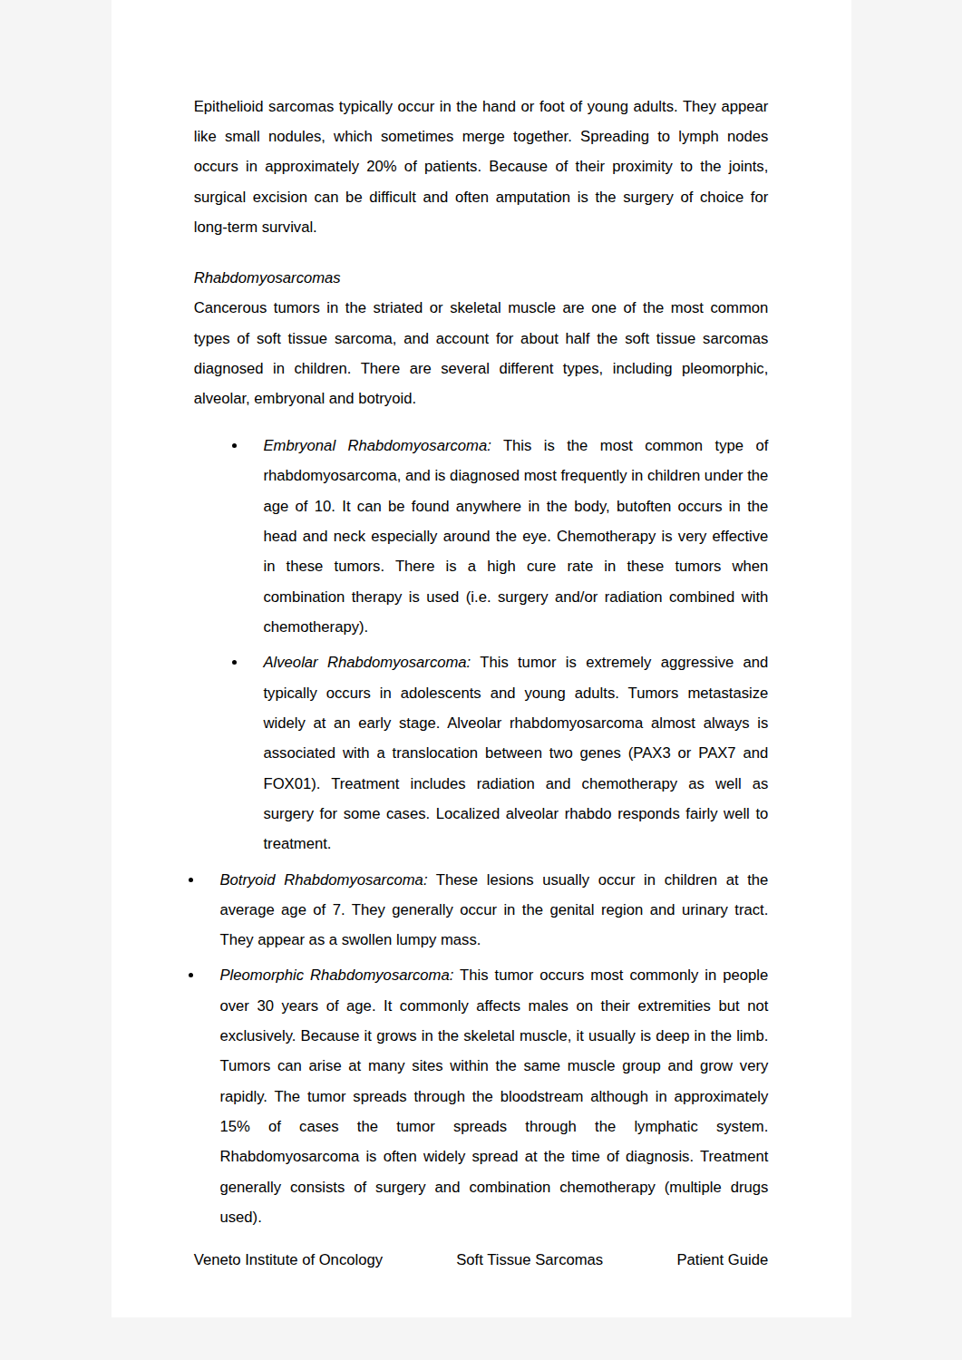Epithelioid sarcomas typically occur in the hand or foot of young adults. They appear like small nodules, which sometimes merge together. Spreading to lymph nodes occurs in approximately 20% of patients. Because of their proximity to the joints, surgical excision can be difficult and often amputation is the surgery of choice for long-term survival.
Rhabdomyosarcomas
Cancerous tumors in the striated or skeletal muscle are one of the most common types of soft tissue sarcoma, and account for about half the soft tissue sarcomas diagnosed in children. There are several different types, including pleomorphic, alveolar, embryonal and botryoid.
Embryonal Rhabdomyosarcoma: This is the most common type of rhabdomyosarcoma, and is diagnosed most frequently in children under the age of 10. It can be found anywhere in the body, butoften occurs in the head and neck especially around the eye. Chemotherapy is very effective in these tumors. There is a high cure rate in these tumors when combination therapy is used (i.e. surgery and/or radiation combined with chemotherapy).
Alveolar Rhabdomyosarcoma: This tumor is extremely aggressive and typically occurs in adolescents and young adults. Tumors metastasize widely at an early stage. Alveolar rhabdomyosarcoma almost always is associated with a translocation between two genes (PAX3 or PAX7 and FOX01). Treatment includes radiation and chemotherapy as well as surgery for some cases. Localized alveolar rhabdo responds fairly well to treatment.
Botryoid Rhabdomyosarcoma: These lesions usually occur in children at the average age of 7. They generally occur in the genital region and urinary tract. They appear as a swollen lumpy mass.
Pleomorphic Rhabdomyosarcoma: This tumor occurs most commonly in people over 30 years of age. It commonly affects males on their extremities but not exclusively. Because it grows in the skeletal muscle, it usually is deep in the limb. Tumors can arise at many sites within the same muscle group and grow very rapidly. The tumor spreads through the bloodstream although in approximately 15% of cases the tumor spreads through the lymphatic system. Rhabdomyosarcoma is often widely spread at the time of diagnosis. Treatment generally consists of surgery and combination chemotherapy (multiple drugs used).
Veneto Institute of Oncology Soft Tissue Sarcomas Patient Guide